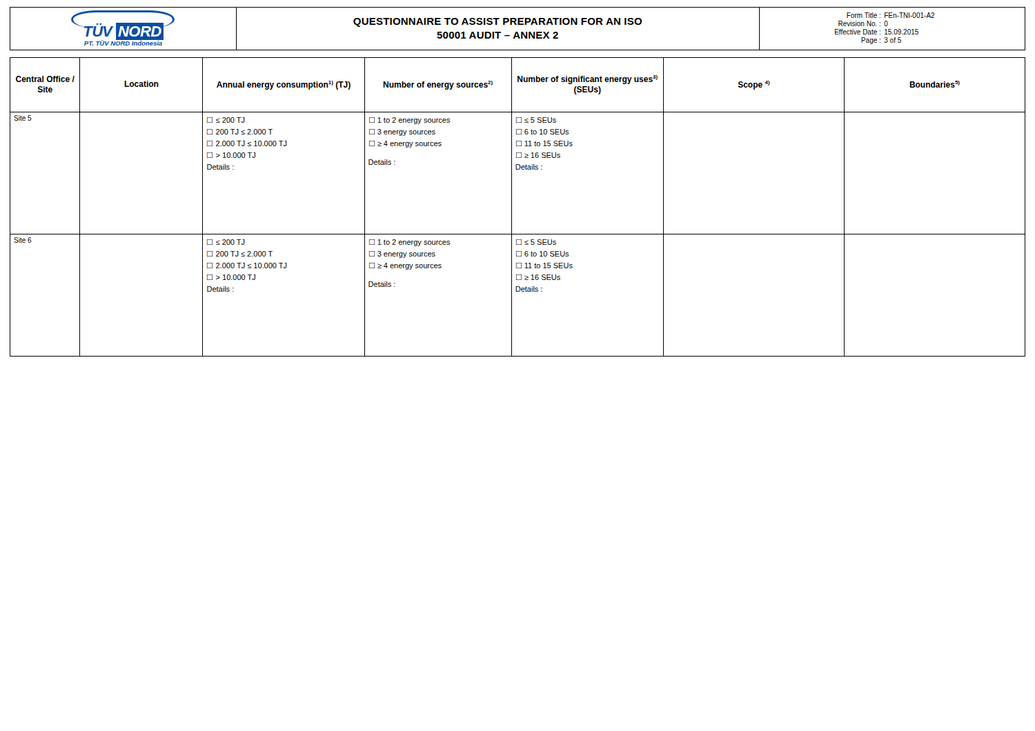| T Ü V NORD PT. TÜV NORD Indonesia | QUESTIONNAIRE TO ASSIST PREPARATION FOR AN ISO 50001 AUDIT – ANNEX 2 | / Form Title / : / FEn-TNI-001-A2 / / Revision No. / : / 0 / / Effective Date / : / 15.09.2015 / / Page / : / 3 of 5 / |
| Central Office / Site | Location | Annual energy consumption 1) (TJ) | Number of energy sources 2) | Number of significant energy uses 3) (SEUs) | Scope 4) | Boundaries 5) |
| --- | --- | --- | --- | --- | --- | --- |
| Site 5 | | ☐ ≤ 200 TJ ☐ 200 TJ ≤ 2.000 T ☐ 2.000 TJ ≤ 10.000 TJ ☐ > 10.000 TJ Details : | ☐ 1 to 2 energy sources ☐ 3 energy sources ☐ ≥ 4 energy sources Details : | ☐ ≤ 5 SEUs ☐ 6 to 10 SEUs ☐ 11 to 15 SEUs ☐ ≥ 16 SEUs Details : | | |
| Site 6 | | ☐ ≤ 200 TJ ☐ 200 TJ ≤ 2.000 T ☐ 2.000 TJ ≤ 10.000 TJ ☐ > 10.000 TJ Details : | ☐ 1 to 2 energy sources ☐ 3 energy sources ☐ ≥ 4 energy sources Details : | ☐ ≤ 5 SEUs ☐ 6 to 10 SEUs ☐ 11 to 15 SEUs ☐ ≥ 16 SEUs Details : | | |